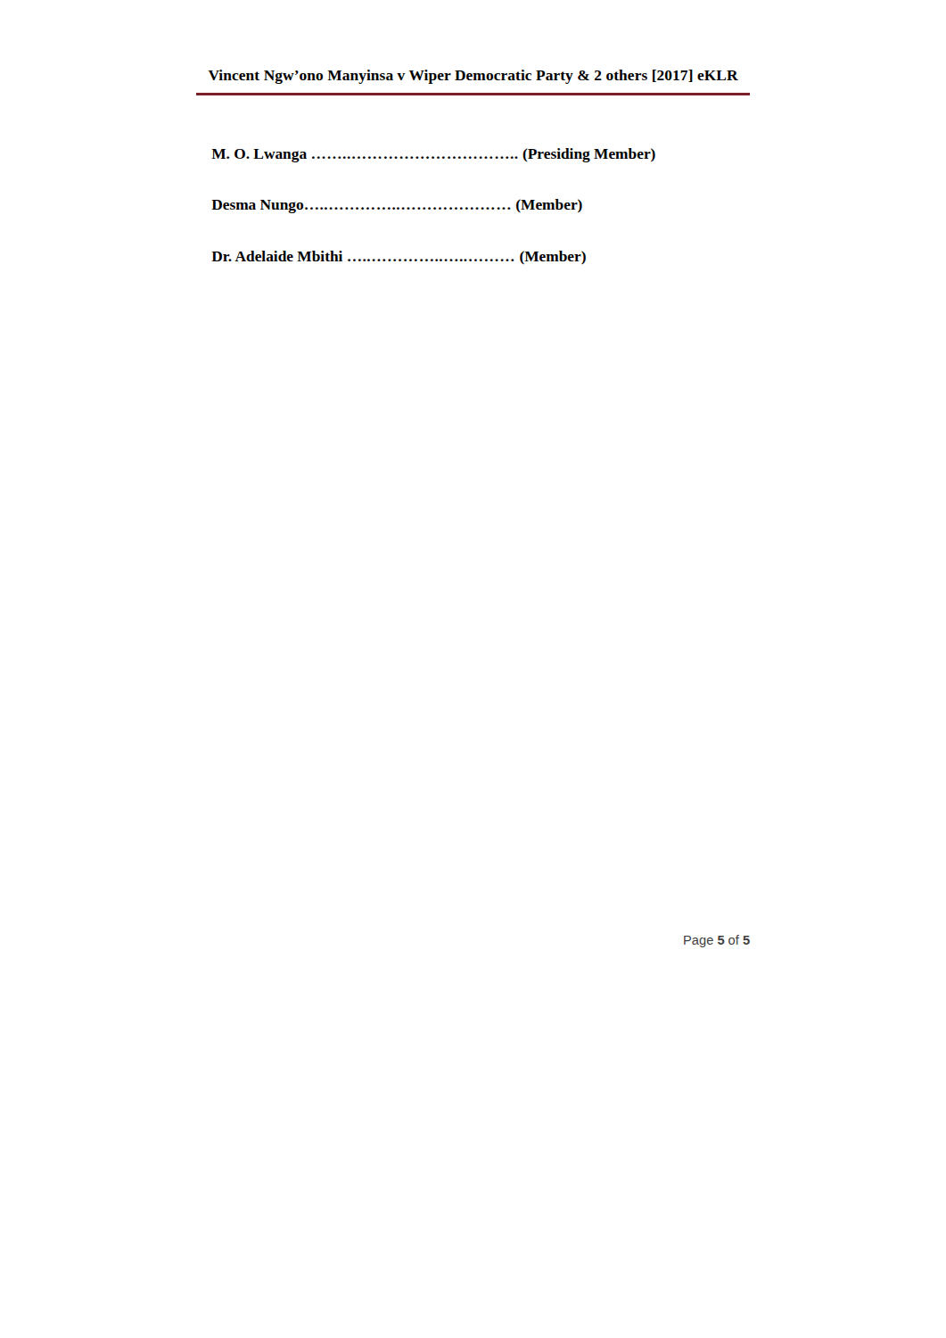Vincent Ngw’ono Manyinsa v Wiper Democratic Party & 2 others [2017] eKLR
M. O. Lwanga ……..………………………….. (Presiding Member)
Desma Nungo…..…………..………………… (Member)
Dr. Adelaide Mbithi …..…………..…..……… (Member)
Page 5 of 5